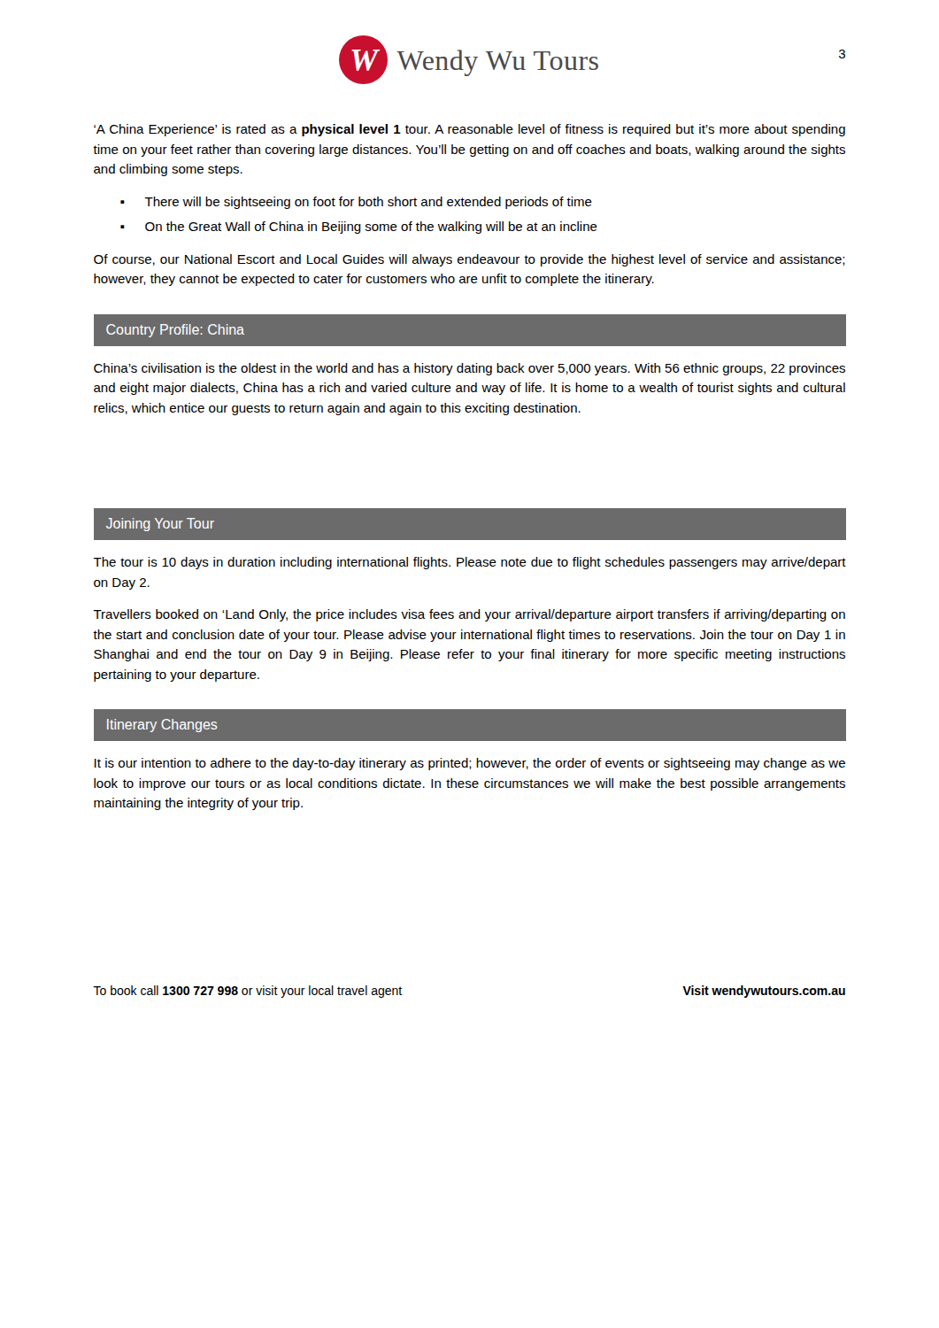W
Wendy Wu Tours
3
‘A China Experience’ is rated as a physical level 1 tour. A reasonable level of fitness is required but it’s more about spending time on your feet rather than covering large distances. You’ll be getting on and off coaches and boats, walking around the sights and climbing some steps.
There will be sightseeing on foot for both short and extended periods of time
On the Great Wall of China in Beijing some of the walking will be at an incline
Of course, our National Escort and Local Guides will always endeavour to provide the highest level of service and assistance; however, they cannot be expected to cater for customers who are unfit to complete the itinerary.
Country Profile: China
China’s civilisation is the oldest in the world and has a history dating back over 5,000 years. With 56 ethnic groups, 22 provinces and eight major dialects, China has a rich and varied culture and way of life. It is home to a wealth of tourist sights and cultural relics, which entice our guests to return again and again to this exciting destination.
Joining Your Tour
The tour is 10 days in duration including international flights. Please note due to flight schedules passengers may arrive/depart on Day 2.
Travellers booked on ‘Land Only, the price includes visa fees and your arrival/departure airport transfers if arriving/departing on the start and conclusion date of your tour. Please advise your international flight times to reservations. Join the tour on Day 1 in Shanghai and end the tour on Day 9 in Beijing. Please refer to your final itinerary for more specific meeting instructions pertaining to your departure.
Itinerary Changes
It is our intention to adhere to the day-to-day itinerary as printed; however, the order of events or sightseeing may change as we look to improve our tours or as local conditions dictate. In these circumstances we will make the best possible arrangements maintaining the integrity of your trip.
To book call 1300 727 998 or visit your local travel agent
Visit wendywutours.com.au